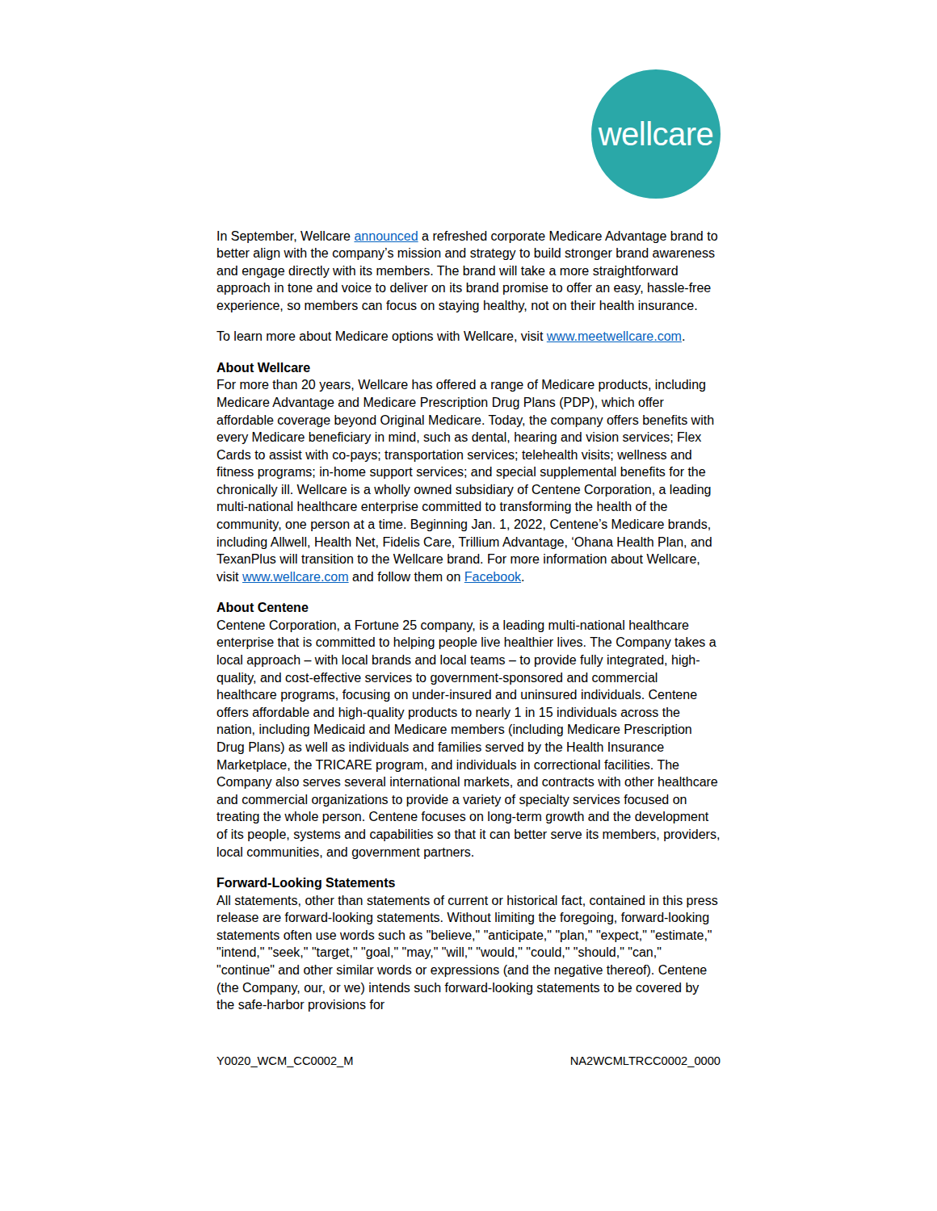wellcare™
In September, Wellcare announced a refreshed corporate Medicare Advantage brand to better align with the company’s mission and strategy to build stronger brand awareness and engage directly with its members. The brand will take a more straightforward approach in tone and voice to deliver on its brand promise to offer an easy, hassle-free experience, so members can focus on staying healthy, not on their health insurance.
To learn more about Medicare options with Wellcare, visit www.meetwellcare.com.
About Wellcare
For more than 20 years, Wellcare has offered a range of Medicare products, including Medicare Advantage and Medicare Prescription Drug Plans (PDP), which offer affordable coverage beyond Original Medicare. Today, the company offers benefits with every Medicare beneficiary in mind, such as dental, hearing and vision services; Flex Cards to assist with co-pays; transportation services; telehealth visits; wellness and fitness programs; in-home support services; and special supplemental benefits for the chronically ill. Wellcare is a wholly owned subsidiary of Centene Corporation, a leading multi-national healthcare enterprise committed to transforming the health of the community, one person at a time. Beginning Jan. 1, 2022, Centene’s Medicare brands, including Allwell, Health Net, Fidelis Care, Trillium Advantage, ‘Ohana Health Plan, and TexanPlus will transition to the Wellcare brand. For more information about Wellcare, visit www.wellcare.com and follow them on Facebook.
About Centene
Centene Corporation, a Fortune 25 company, is a leading multi-national healthcare enterprise that is committed to helping people live healthier lives. The Company takes a local approach – with local brands and local teams – to provide fully integrated, high-quality, and cost-effective services to government-sponsored and commercial healthcare programs, focusing on under-insured and uninsured individuals. Centene offers affordable and high-quality products to nearly 1 in 15 individuals across the nation, including Medicaid and Medicare members (including Medicare Prescription Drug Plans) as well as individuals and families served by the Health Insurance Marketplace, the TRICARE program, and individuals in correctional facilities. The Company also serves several international markets, and contracts with other healthcare and commercial organizations to provide a variety of specialty services focused on treating the whole person. Centene focuses on long-term growth and the development of its people, systems and capabilities so that it can better serve its members, providers, local communities, and government partners.
Forward-Looking Statements
All statements, other than statements of current or historical fact, contained in this press release are forward-looking statements. Without limiting the foregoing, forward-looking statements often use words such as "believe," "anticipate," "plan," "expect," "estimate," "intend," "seek," "target," "goal," "may," "will," "would," "could," "should," "can," "continue" and other similar words or expressions (and the negative thereof). Centene (the Company, our, or we) intends such forward-looking statements to be covered by the safe-harbor provisions for
Y0020_WCM_CC0002_M NA2WCMLTRCC0002_0000